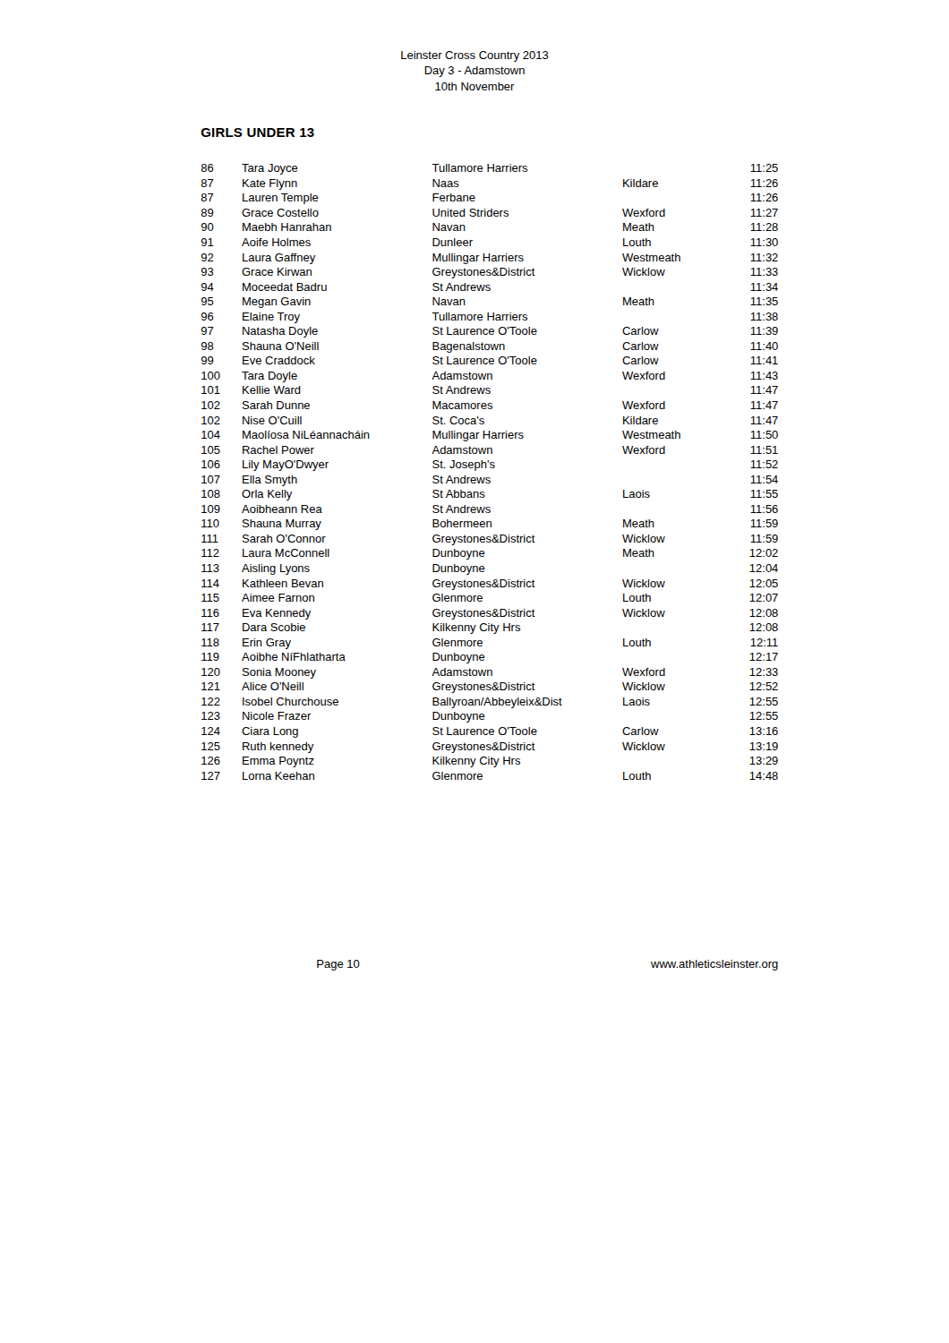Leinster Cross Country 2013
Day 3 - Adamstown
10th November
GIRLS UNDER 13
| 86 | Tara Joyce | Tullamore Harriers | | 11:25 |
| 87 | Kate Flynn | Naas | Kildare | 11:26 |
| 87 | Lauren Temple | Ferbane | | 11:26 |
| 89 | Grace Costello | United Striders | Wexford | 11:27 |
| 90 | Maebh Hanrahan | Navan | Meath | 11:28 |
| 91 | Aoife Holmes | Dunleer | Louth | 11:30 |
| 92 | Laura Gaffney | Mullingar Harriers | Westmeath | 11:32 |
| 93 | Grace Kirwan | Greystones&District | Wicklow | 11:33 |
| 94 | Moceedat Badru | St Andrews | | 11:34 |
| 95 | Megan Gavin | Navan | Meath | 11:35 |
| 96 | Elaine Troy | Tullamore Harriers | | 11:38 |
| 97 | Natasha Doyle | St Laurence O'Toole | Carlow | 11:39 |
| 98 | Shauna O'Neill | Bagenalstown | Carlow | 11:40 |
| 99 | Eve Craddock | St Laurence O'Toole | Carlow | 11:41 |
| 100 | Tara Doyle | Adamstown | Wexford | 11:43 |
| 101 | Kellie Ward | St Andrews | | 11:47 |
| 102 | Sarah Dunne | Macamores | Wexford | 11:47 |
| 102 | Nise O'Cuill | St. Coca's | Kildare | 11:47 |
| 104 | Maolíosa NiLéannacháin | Mullingar Harriers | Westmeath | 11:50 |
| 105 | Rachel Power | Adamstown | Wexford | 11:51 |
| 106 | Lily MayO'Dwyer | St. Joseph's | | 11:52 |
| 107 | Ella Smyth | St Andrews | | 11:54 |
| 108 | Orla Kelly | St Abbans | Laois | 11:55 |
| 109 | Aoibheann Rea | St Andrews | | 11:56 |
| 110 | Shauna Murray | Bohermeen | Meath | 11:59 |
| 111 | Sarah O'Connor | Greystones&District | Wicklow | 11:59 |
| 112 | Laura McConnell | Dunboyne | Meath | 12:02 |
| 113 | Aisling Lyons | Dunboyne | | 12:04 |
| 114 | Kathleen Bevan | Greystones&District | Wicklow | 12:05 |
| 115 | Aimee Farnon | Glenmore | Louth | 12:07 |
| 116 | Eva Kennedy | Greystones&District | Wicklow | 12:08 |
| 117 | Dara Scobie | Kilkenny City Hrs | | 12:08 |
| 118 | Erin Gray | Glenmore | Louth | 12:11 |
| 119 | Aoibhe NíFhlatharta | Dunboyne | | 12:17 |
| 120 | Sonia Mooney | Adamstown | Wexford | 12:33 |
| 121 | Alice O'Neill | Greystones&District | Wicklow | 12:52 |
| 122 | Isobel Churchouse | Ballyroan/Abbeyleix&Dist | Laois | 12:55 |
| 123 | Nicole Frazer | Dunboyne | | 12:55 |
| 124 | Ciara Long | St Laurence O'Toole | Carlow | 13:16 |
| 125 | Ruth kennedy | Greystones&District | Wicklow | 13:19 |
| 126 | Emma Poyntz | Kilkenny City Hrs | | 13:29 |
| 127 | Lorna Keehan | Glenmore | Louth | 14:48 |
Page 10 www.athleticsleinster.org